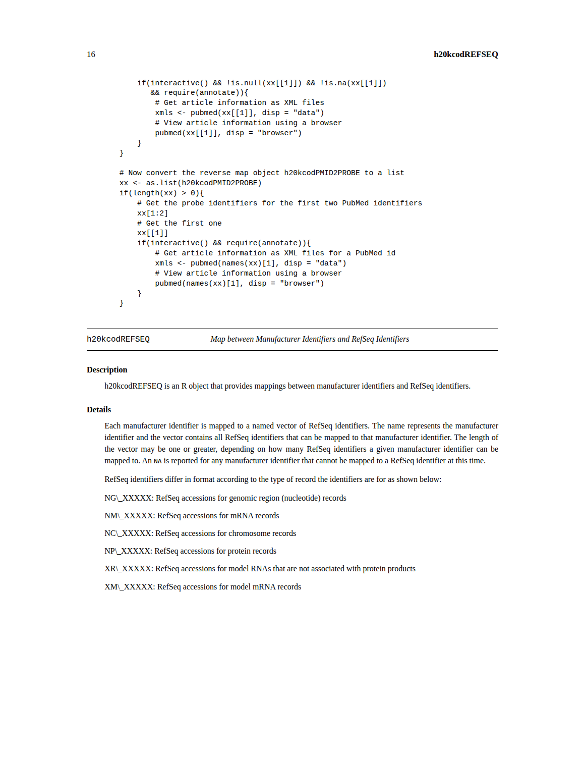16 h20kcodREFSEQ
      if(interactive() && !is.null(xx[[1]]) && !is.na(xx[[1]])
         && require(annotate)){
          # Get article information as XML files
          xmls <- pubmed(xx[[1]], disp = "data")
          # View article information using a browser
          pubmed(xx[[1]], disp = "browser")
      }
  }

  # Now convert the reverse map object h20kcodPMID2PROBE to a list
  xx <- as.list(h20kcodPMID2PROBE)
  if(length(xx) > 0){
      # Get the probe identifiers for the first two PubMed identifiers
      xx[1:2]
      # Get the first one
      xx[[1]]
      if(interactive() && require(annotate)){
          # Get article information as XML files for a PubMed id
          xmls <- pubmed(names(xx)[1], disp = "data")
          # View article information using a browser
          pubmed(names(xx)[1], disp = "browser")
      }
  }
h20kcodREFSEQ Map between Manufacturer Identifiers and RefSeq Identifiers
Description
h20kcodREFSEQ is an R object that provides mappings between manufacturer identifiers and RefSeq identifiers.
Details
Each manufacturer identifier is mapped to a named vector of RefSeq identifiers. The name represents the manufacturer identifier and the vector contains all RefSeq identifiers that can be mapped to that manufacturer identifier. The length of the vector may be one or greater, depending on how many RefSeq identifiers a given manufacturer identifier can be mapped to. An NA is reported for any manufacturer identifier that cannot be mapped to a RefSeq identifier at this time.
RefSeq identifiers differ in format according to the type of record the identifiers are for as shown below:
NG\_XXXXX: RefSeq accessions for genomic region (nucleotide) records
NM\_XXXXX: RefSeq accessions for mRNA records
NC\_XXXXX: RefSeq accessions for chromosome records
NP\_XXXXX: RefSeq accessions for protein records
XR\_XXXXX: RefSeq accessions for model RNAs that are not associated with protein products
XM\_XXXXX: RefSeq accessions for model mRNA records